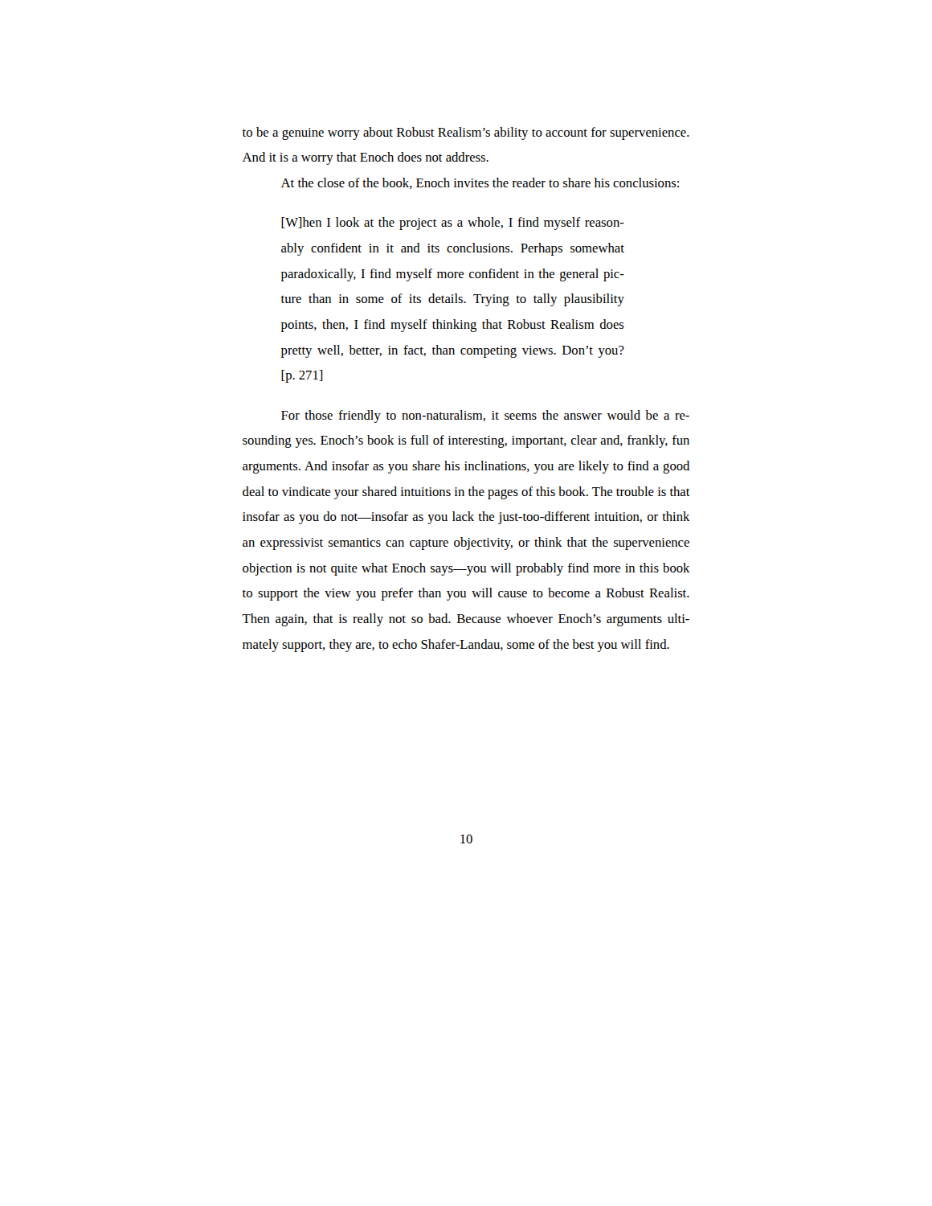to be a genuine worry about Robust Realism’s ability to account for supervenience. And it is a worry that Enoch does not address.
At the close of the book, Enoch invites the reader to share his conclusions:
[W]hen I look at the project as a whole, I find myself reasonably confident in it and its conclusions. Perhaps somewhat paradoxically, I find myself more confident in the general picture than in some of its details. Trying to tally plausibility points, then, I find myself thinking that Robust Realism does pretty well, better, in fact, than competing views. Don’t you? [p. 271]
For those friendly to non-naturalism, it seems the answer would be a resounding yes. Enoch’s book is full of interesting, important, clear and, frankly, fun arguments. And insofar as you share his inclinations, you are likely to find a good deal to vindicate your shared intuitions in the pages of this book. The trouble is that insofar as you do not—insofar as you lack the just-too-different intuition, or think an expressivist semantics can capture objectivity, or think that the supervenience objection is not quite what Enoch says—you will probably find more in this book to support the view you prefer than you will cause to become a Robust Realist. Then again, that is really not so bad. Because whoever Enoch’s arguments ultimately support, they are, to echo Shafer-Landau, some of the best you will find.
10